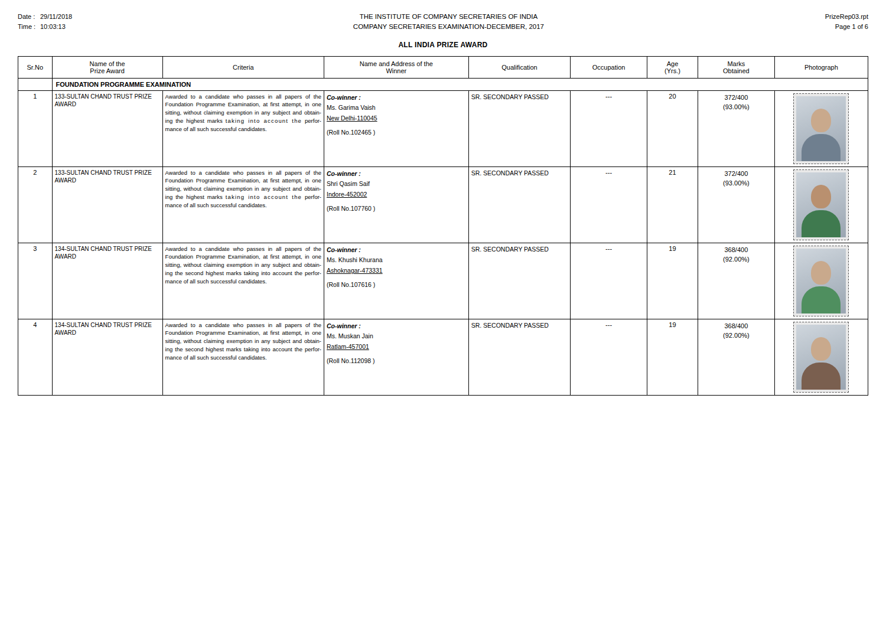Date : 29/11/2018
Time : 10:03:13
THE INSTITUTE OF COMPANY SECRETARIES OF INDIA
COMPANY SECRETARIES EXAMINATION-DECEMBER, 2017
PrizeRep03.rpt
Page 1 of 6
ALL INDIA PRIZE AWARD
| Sr.No | Name of the Prize Award | Criteria | Name and Address of the Winner | Qualification | Occupation | Age (Yrs.) | Marks Obtained | Photograph |
| --- | --- | --- | --- | --- | --- | --- | --- | --- |
| | FOUNDATION PROGRAMME EXAMINATION |
| 1 | 133-SULTAN CHAND TRUST PRIZE AWARD | Awarded to a candidate who passes in all papers of the Foundation Programme Examination, at first attempt, in one sitting, without claiming exemption in any subject and obtaining the highest marks taking into account the performance of all such successful candidates. | Co-winner : Ms. Garima Vaish New Delhi-110045 (Roll No.102465 ) | SR. SECONDARY PASSED | --- | 20 | 372/400 (93.00%) | |
| 2 | 133-SULTAN CHAND TRUST PRIZE AWARD | Awarded to a candidate who passes in all papers of the Foundation Programme Examination, at first attempt, in one sitting, without claiming exemption in any subject and obtaining the highest marks taking into account the performance of all such successful candidates. | Co-winner : Shri Qasim Saif Indore-452002 (Roll No.107760 ) | SR. SECONDARY PASSED | --- | 21 | 372/400 (93.00%) | |
| 3 | 134-SULTAN CHAND TRUST PRIZE AWARD | Awarded to a candidate who passes in all papers of the Foundation Programme Examination, at first attempt, in one sitting, without claiming exemption in any subject and obtaining the second highest marks taking into account the performance of all such successful candidates. | Co-winner : Ms. Khushi Khurana Ashoknagar-473331 (Roll No.107616 ) | SR. SECONDARY PASSED | --- | 19 | 368/400 (92.00%) | |
| 4 | 134-SULTAN CHAND TRUST PRIZE AWARD | Awarded to a candidate who passes in all papers of the Foundation Programme Examination, at first attempt, in one sitting, without claiming exemption in any subject and obtaining the second highest marks taking into account the performance of all such successful candidates. | Co-winner : Ms. Muskan Jain Ratlam-457001 (Roll No.112098 ) | SR. SECONDARY PASSED | --- | 19 | 368/400 (92.00%) | |